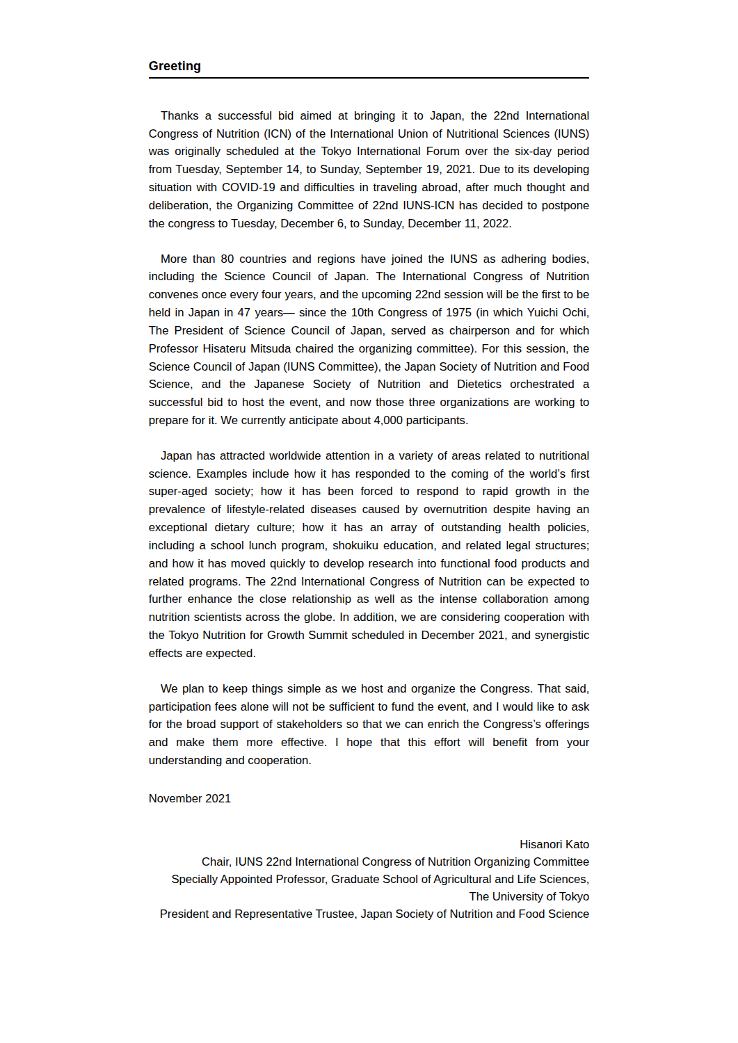Greeting
Thanks a successful bid aimed at bringing it to Japan, the 22nd International Congress of Nutrition (ICN) of the International Union of Nutritional Sciences (IUNS) was originally scheduled at the Tokyo International Forum over the six-day period from Tuesday, September 14, to Sunday, September 19, 2021. Due to its developing situation with COVID-19 and difficulties in traveling abroad, after much thought and deliberation, the Organizing Committee of 22nd IUNS-ICN has decided to postpone the congress to Tuesday, December 6, to Sunday, December 11, 2022.
More than 80 countries and regions have joined the IUNS as adhering bodies, including the Science Council of Japan. The International Congress of Nutrition convenes once every four years, and the upcoming 22nd session will be the first to be held in Japan in 47 years— since the 10th Congress of 1975 (in which Yuichi Ochi, The President of Science Council of Japan, served as chairperson and for which Professor Hisateru Mitsuda chaired the organizing committee). For this session, the Science Council of Japan (IUNS Committee), the Japan Society of Nutrition and Food Science, and the Japanese Society of Nutrition and Dietetics orchestrated a successful bid to host the event, and now those three organizations are working to prepare for it. We currently anticipate about 4,000 participants.
Japan has attracted worldwide attention in a variety of areas related to nutritional science. Examples include how it has responded to the coming of the world’s first super-aged society; how it has been forced to respond to rapid growth in the prevalence of lifestyle-related diseases caused by overnutrition despite having an exceptional dietary culture; how it has an array of outstanding health policies, including a school lunch program, shokuiku education, and related legal structures; and how it has moved quickly to develop research into functional food products and related programs. The 22nd International Congress of Nutrition can be expected to further enhance the close relationship as well as the intense collaboration among nutrition scientists across the globe. In addition, we are considering cooperation with the Tokyo Nutrition for Growth Summit scheduled in December 2021, and synergistic effects are expected.
We plan to keep things simple as we host and organize the Congress. That said, participation fees alone will not be sufficient to fund the event, and I would like to ask for the broad support of stakeholders so that we can enrich the Congress’s offerings and make them more effective. I hope that this effort will benefit from your understanding and cooperation.
November 2021
Hisanori Kato
Chair, IUNS 22nd International Congress of Nutrition Organizing Committee
Specially Appointed Professor, Graduate School of Agricultural and Life Sciences,
The University of Tokyo
President and Representative Trustee, Japan Society of Nutrition and Food Science